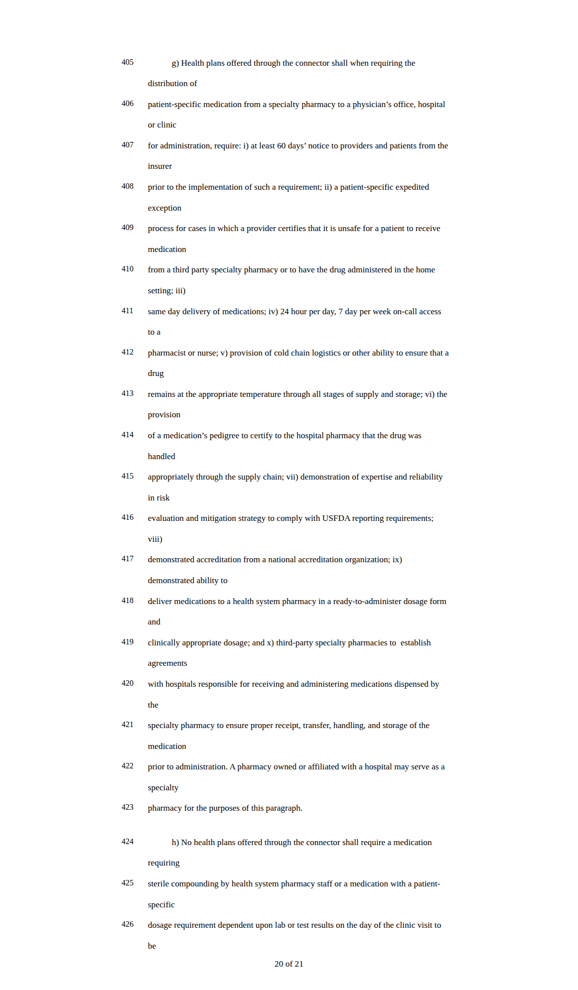405
g) Health plans offered through the connector shall when requiring the distribution of
406
patient-specific medication from a specialty pharmacy to a physician’s office, hospital or clinic
407
for administration, require: i) at least 60 days’ notice to providers and patients from the insurer
408
prior to the implementation of such a requirement; ii) a patient-specific expedited exception
409
process for cases in which a provider certifies that it is unsafe for a patient to receive medication
410
from a third party specialty pharmacy or to have the drug administered in the home setting; iii)
411
same day delivery of medications; iv) 24 hour per day, 7 day per week on-call access to a
412
pharmacist or nurse; v) provision of cold chain logistics or other ability to ensure that a drug
413
remains at the appropriate temperature through all stages of supply and storage; vi) the provision
414
of a medication’s pedigree to certify to the hospital pharmacy that the drug was handled
415
appropriately through the supply chain; vii) demonstration of expertise and reliability in risk
416
evaluation and mitigation strategy to comply with USFDA reporting requirements; viii)
417
demonstrated accreditation from a national accreditation organization; ix) demonstrated ability to
418
deliver medications to a health system pharmacy in a ready-to-administer dosage form and
419
clinically appropriate dosage; and x) third-party specialty pharmacies to establish agreements
420
with hospitals responsible for receiving and administering medications dispensed by the
421
specialty pharmacy to ensure proper receipt, transfer, handling, and storage of the medication
422
prior to administration. A pharmacy owned or affiliated with a hospital may serve as a specialty
423
pharmacy for the purposes of this paragraph.
424
h) No health plans offered through the connector shall require a medication requiring
425
sterile compounding by health system pharmacy staff or a medication with a patient-specific
426
dosage requirement dependent upon lab or test results on the day of the clinic visit to be
20 of 21